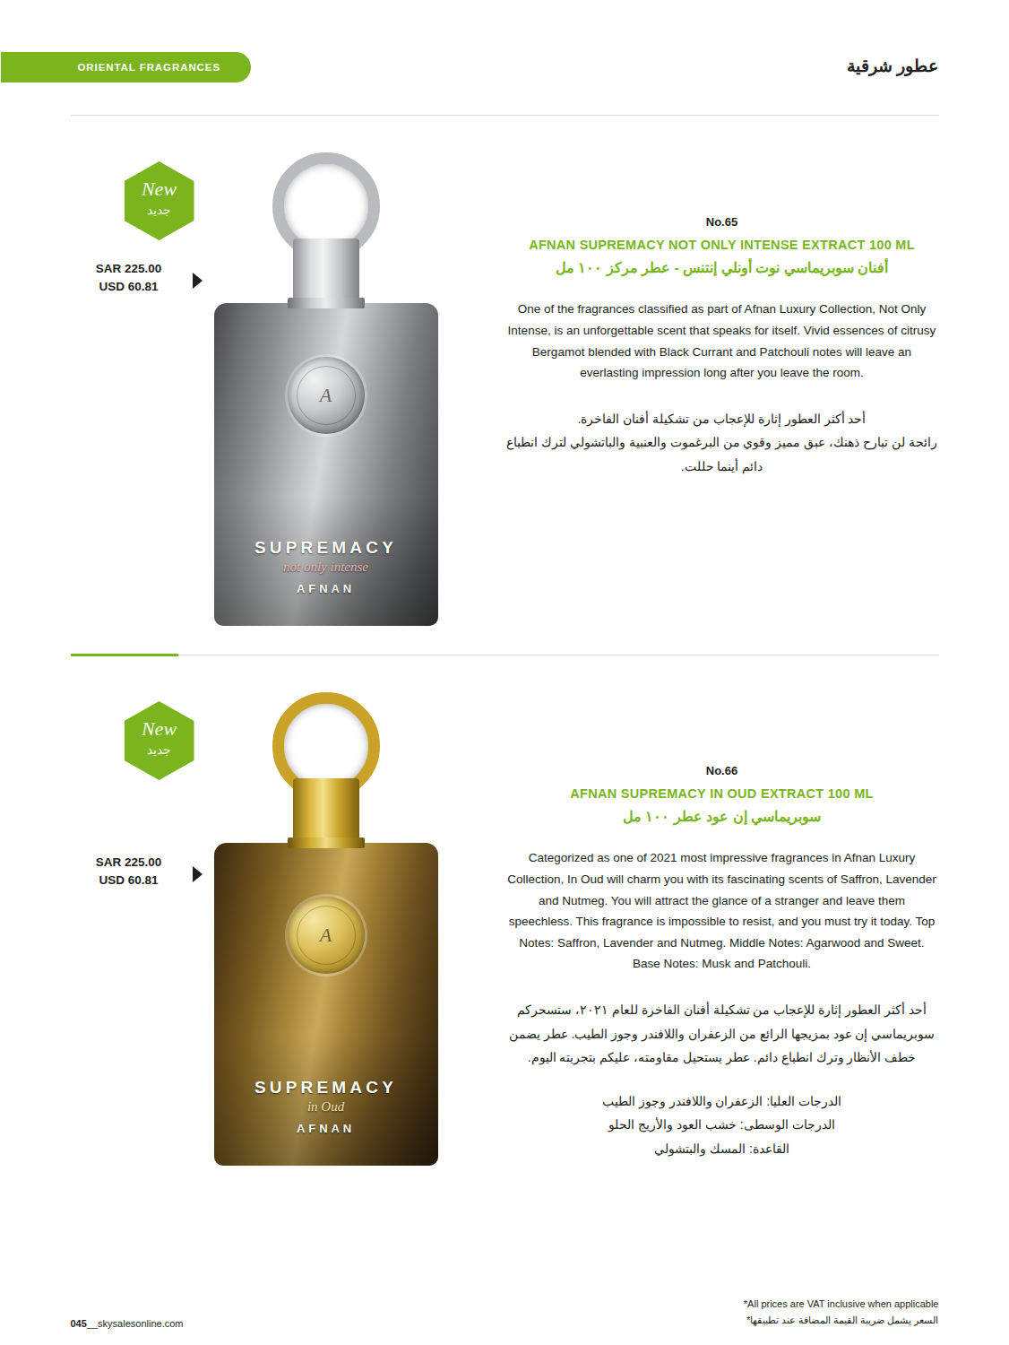ORIENTAL FRAGRANCES
عطور شرقية
New جديد
SAR 225.00
USD 60.81
A
SUPREMACY
not only intense
AFNAN
No.65
AFNAN SUPREMACY NOT ONLY INTENSE EXTRACT 100 ML
أفنان سوبريماسي نوت أونلي إنتنس - عطر مركز ١٠٠ مل
One of the fragrances classified as part of Afnan Luxury Collection, Not Only Intense, is an unforgettable scent that speaks for itself. Vivid essences of citrusy Bergamot blended with Black Currant and Patchouli notes will leave an everlasting impression long after you leave the room.
أحد أكثر العطور إثارة للإعجاب من تشكيلة أفنان الفاخرة.
رائحة لن تبارح ذهنك، عبق مميز وقوي من البرغموت والعنبية والباتشولي لترك انطباع دائم أينما حللت.
New جديد
SAR 225.00
USD 60.81
A
SUPREMACY
in Oud
AFNAN
No.66
AFNAN SUPREMACY IN OUD EXTRACT 100 ML
سوبريماسي إن عود عطر ١٠٠ مل
Categorized as one of 2021 most impressive fragrances in Afnan Luxury Collection, In Oud will charm you with its fascinating scents of Saffron, Lavender and Nutmeg. You will attract the glance of a stranger and leave them speechless. This fragrance is impossible to resist, and you must try it today. Top Notes: Saffron, Lavender and Nutmeg. Middle Notes: Agarwood and Sweet. Base Notes: Musk and Patchouli.
أحد أكثر العطور إثارة للإعجاب من تشكيلة أفنان الفاخرة للعام ٢٠٢١، ستسحركم سوبريماسي إن عود بمزيجها الرائع من الزعفران واللافندر وجوز الطيب. عطر يضمن خطف الأنظار وترك انطباع دائم. عطر يستحيل مقاومته، عليكم بتجربته اليوم.
الدرجات العليا: الزعفران واللافندر وجوز الطيب
الدرجات الوسطى: خشب العود والأريج الحلو
القاعدة: المسك والبتشولي
045__skysalesonline.com
*All prices are VAT inclusive when applicable
*السعر يشمل ضريبة القيمة المضافة عند تطبيقها